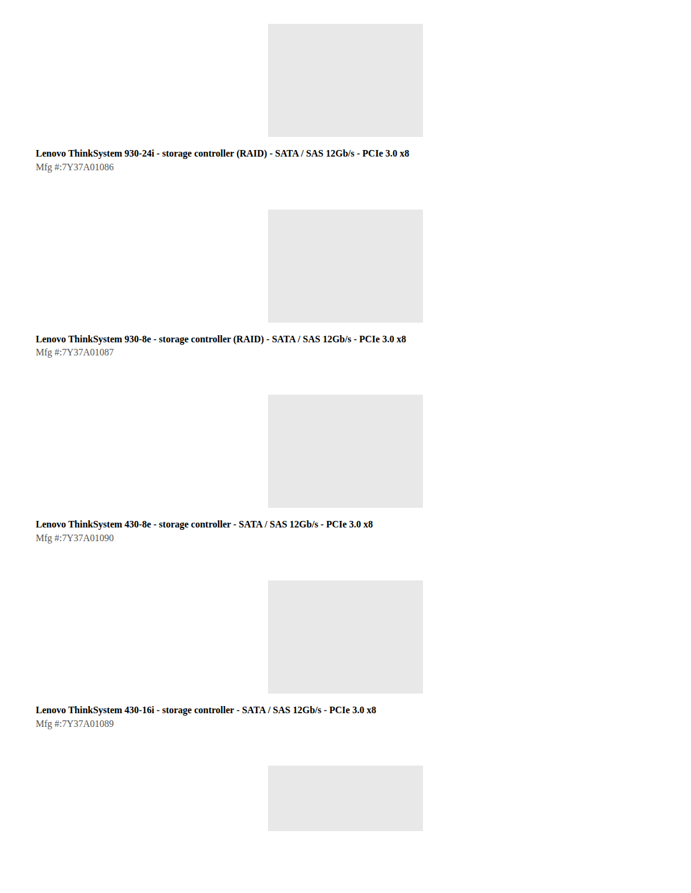Lenovo ThinkSystem 930-24i - storage controller (RAID) - SATA / SAS 12Gb/s - PCIe 3.0 x8
Mfg #:7Y37A01086
Lenovo ThinkSystem 930-8e - storage controller (RAID) - SATA / SAS 12Gb/s - PCIe 3.0 x8
Mfg #:7Y37A01087
Lenovo ThinkSystem 430-8e - storage controller - SATA / SAS 12Gb/s - PCIe 3.0 x8
Mfg #:7Y37A01090
Lenovo ThinkSystem 430-16i - storage controller - SATA / SAS 12Gb/s - PCIe 3.0 x8
Mfg #:7Y37A01089